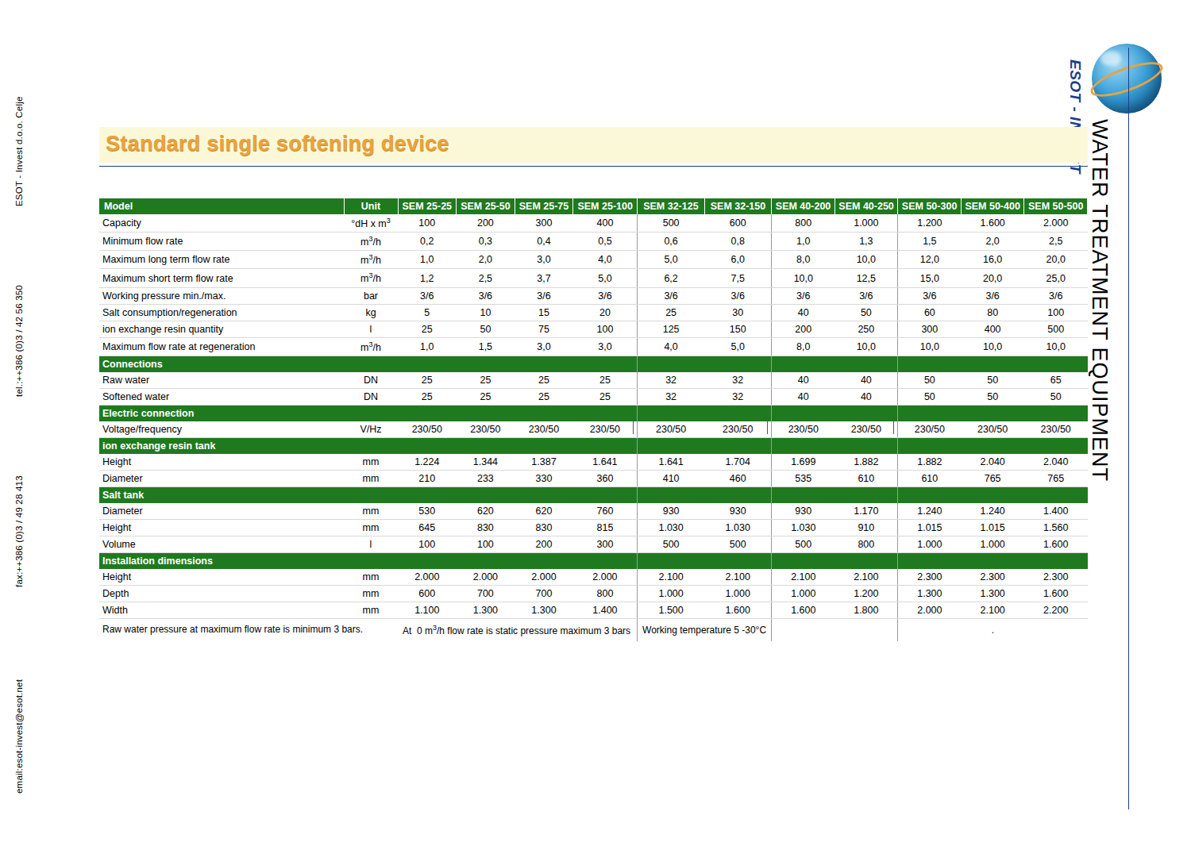ESOT - Invest d.o.o. Celje
tel.:++386 (0)3 / 42 56 350
fax:++386 (0)3 / 49 28 413
email:esot-invest@esot.net
ESOT - INVEST
WATER TREATMENT EQUIPMENT
Standard single softening device
| Model | Unit | SEM 25-25 | SEM 25-50 | SEM 25-75 | SEM 25-100 | SEM 32-125 | SEM 32-150 | SEM 40-200 | SEM 40-250 | SEM 50-300 | SEM 50-400 | SEM 50-500 |
| --- | --- | --- | --- | --- | --- | --- | --- | --- | --- | --- | --- | --- |
| Capacity | °dH x m 3 | 100 | 200 | 300 | 400 | 500 | 600 | 800 | 1.000 | 1.200 | 1.600 | 2.000 |
| Minimum flow rate | m 3 /h | 0,2 | 0,3 | 0,4 | 0,5 | 0,6 | 0,8 | 1,0 | 1,3 | 1,5 | 2,0 | 2,5 |
| Maximum long term flow rate | m 3 /h | 1,0 | 2,0 | 3,0 | 4,0 | 5,0 | 6,0 | 8,0 | 10,0 | 12,0 | 16,0 | 20,0 |
| Maximum short term flow rate | m 3 /h | 1,2 | 2,5 | 3,7 | 5,0 | 6,2 | 7,5 | 10,0 | 12,5 | 15,0 | 20,0 | 25,0 |
| Working pressure min./max. | bar | 3/6 | 3/6 | 3/6 | 3/6 | 3/6 | 3/6 | 3/6 | 3/6 | 3/6 | 3/6 | 3/6 |
| Salt consumption/regeneration | kg | 5 | 10 | 15 | 20 | 25 | 30 | 40 | 50 | 60 | 80 | 100 |
| ion exchange resin quantity | l | 25 | 50 | 75 | 100 | 125 | 150 | 200 | 250 | 300 | 400 | 500 |
| Maximum flow rate at regeneration | m 3 /h | 1,0 | 1,5 | 3,0 | 3,0 | 4,0 | 5,0 | 8,0 | 10,0 | 10,0 | 10,0 | 10,0 |
| Connections | | | | |
| Raw water | DN | 25 | 25 | 25 | 25 | 32 | 32 | 40 | 40 | 50 | 50 | 65 |
| Softened water | DN | 25 | 25 | 25 | 25 | 32 | 32 | 40 | 40 | 50 | 50 | 50 |
| Electric connection | | | | |
| Voltage/frequency | V/Hz | 230/50 | 230/50 | 230/50 | 230/50 | 230/50 | 230/50 | 230/50 | 230/50 | 230/50 | 230/50 | 230/50 |
| ion exchange resin tank | | | | |
| Height | mm | 1.224 | 1.344 | 1.387 | 1.641 | 1.641 | 1.704 | 1.699 | 1.882 | 1.882 | 2.040 | 2.040 |
| Diameter | mm | 210 | 233 | 330 | 360 | 410 | 460 | 535 | 610 | 610 | 765 | 765 |
| Salt tank | | | | |
| Diameter | mm | 530 | 620 | 620 | 760 | 930 | 930 | 930 | 1.170 | 1.240 | 1.240 | 1.400 |
| Height | mm | 645 | 830 | 830 | 815 | 1.030 | 1.030 | 1.030 | 910 | 1.015 | 1.015 | 1.560 |
| Volume | l | 100 | 100 | 200 | 300 | 500 | 500 | 500 | 800 | 1.000 | 1.000 | 1.600 |
| Installation dimensions | | | | |
| Height | mm | 2.000 | 2.000 | 2.000 | 2.000 | 2.100 | 2.100 | 2.100 | 2.100 | 2.300 | 2.300 | 2.300 |
| Depth | mm | 600 | 700 | 700 | 800 | 1.000 | 1.000 | 1.000 | 1.200 | 1.300 | 1.300 | 1.600 |
| Width | mm | 1.100 | 1.300 | 1.300 | 1.400 | 1.500 | 1.600 | 1.600 | 1.800 | 2.000 | 2.100 | 2.200 |
| Raw water pressure at maximum flow rate is minimum 3 bars. | At 0 m 3 /h flow rate is static pressure maximum 3 bars | Working temperature 5 -30°C | | . |